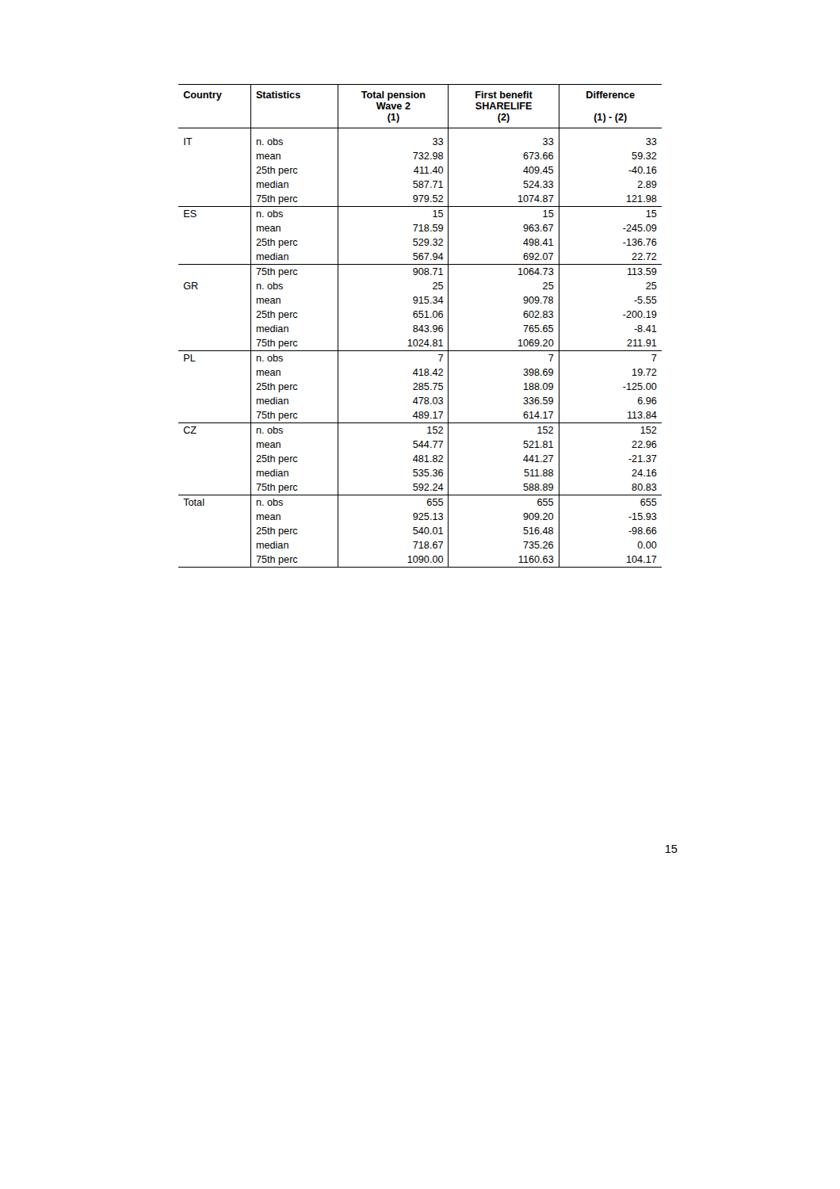| Country | Statistics | Total pension Wave 2 (1) | First benefit SHARELIFE (2) | Difference (1) - (2) |
| --- | --- | --- | --- | --- |
| IT | n. obs | 33 | 33 | 33 |
| | mean | 732.98 | 673.66 | 59.32 |
| | 25th perc | 411.40 | 409.45 | -40.16 |
| | median | 587.71 | 524.33 | 2.89 |
| | 75th perc | 979.52 | 1074.87 | 121.98 |
| ES | n. obs | 15 | 15 | 15 |
| | mean | 718.59 | 963.67 | -245.09 |
| | 25th perc | 529.32 | 498.41 | -136.76 |
| | median | 567.94 | 692.07 | 22.72 |
| | 75th perc | 908.71 | 1064.73 | 113.59 |
| GR | n. obs | 25 | 25 | 25 |
| | mean | 915.34 | 909.78 | -5.55 |
| | 25th perc | 651.06 | 602.83 | -200.19 |
| | median | 843.96 | 765.65 | -8.41 |
| | 75th perc | 1024.81 | 1069.20 | 211.91 |
| PL | n. obs | 7 | 7 | 7 |
| | mean | 418.42 | 398.69 | 19.72 |
| | 25th perc | 285.75 | 188.09 | -125.00 |
| | median | 478.03 | 336.59 | 6.96 |
| | 75th perc | 489.17 | 614.17 | 113.84 |
| CZ | n. obs | 152 | 152 | 152 |
| | mean | 544.77 | 521.81 | 22.96 |
| | 25th perc | 481.82 | 441.27 | -21.37 |
| | median | 535.36 | 511.88 | 24.16 |
| | 75th perc | 592.24 | 588.89 | 80.83 |
| Total | n. obs | 655 | 655 | 655 |
| | mean | 925.13 | 909.20 | -15.93 |
| | 25th perc | 540.01 | 516.48 | -98.66 |
| | median | 718.67 | 735.26 | 0.00 |
| | 75th perc | 1090.00 | 1160.63 | 104.17 |
15